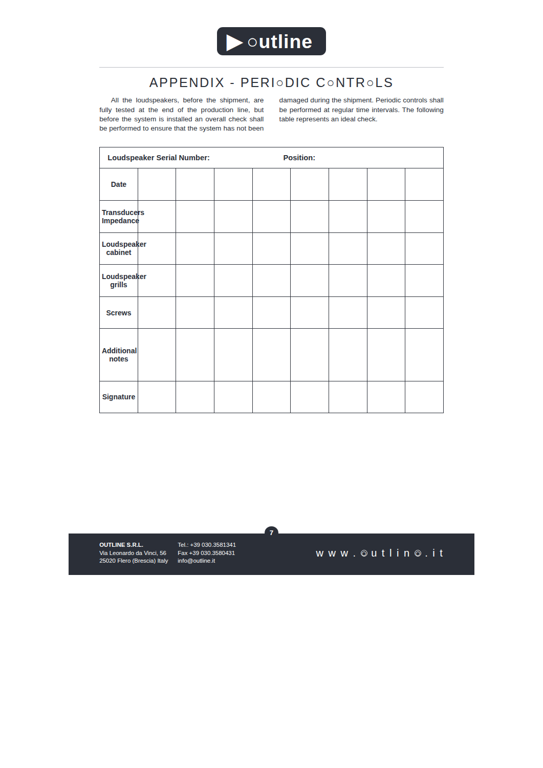◀○utline
Appendix - Peri○dic C○ntr○ls
All the loudspeakers, before the shipment, are fully tested at the end of the production line, but before the system is installed an overall check shall be performed to ensure that the system has not been damaged during the shipment. Periodic controls shall be performed at regular time intervals. The following table represents an ideal check.
| Loudspeaker Serial Number: Position: |
| Date | | | | | | | | |
| Transducers Impedance | | | | | | | | |
| Loudspeaker cabinet | | | | | | | | |
| Loudspeaker grills | | | | | | | | |
| Screws | | | | | | | | |
| Additional notes | | | | | | | | |
| Signature | | | | | | | | |
7
OUTLINE S.R.L.
Via Leonardo da Vinci, 56
25020 Flero (Brescia) Italy
Tel.: +39 030.3581341
Fax +39 030.3580431
info@outline.it
w w w . ○ u t l i n ○ . i t